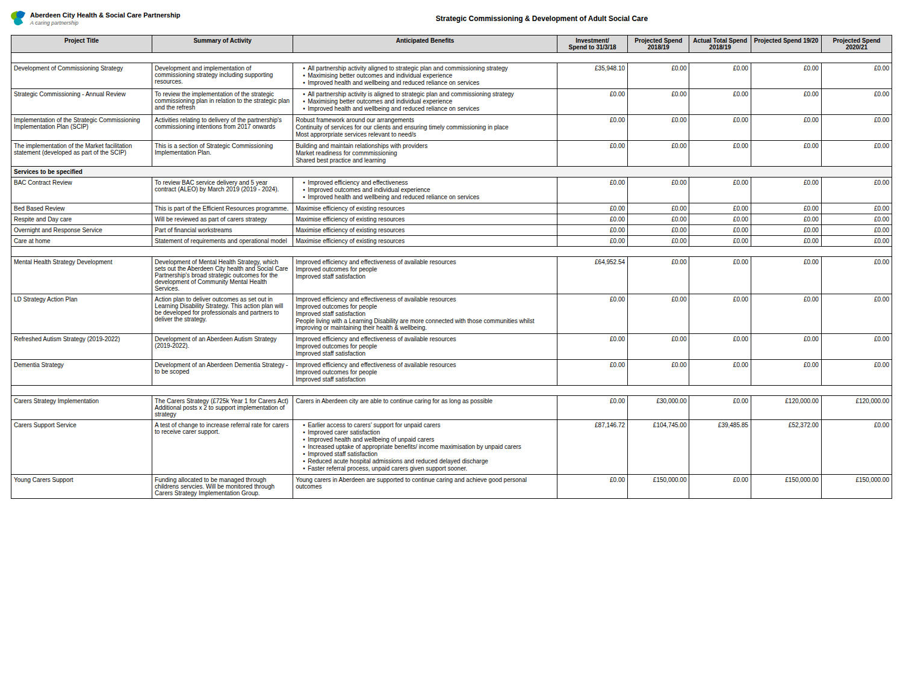Aberdeen City Health & Social Care Partnership
A caring partnership
Strategic Commissioning & Development of Adult Social Care
| Project Title | Summary of Activity | Anticipated Benefits | Investment/ Spend to 31/3/18 | Projected Spend 2018/19 | Actual Total Spend 2018/19 | Projected Spend 19/20 | Projected Spend 2020/21 |
| --- | --- | --- | --- | --- | --- | --- | --- |
| Development of Commissioning Strategy | Development and implementation of commissioning strategy including supporting resources. | All partnership activity aligned to strategic plan and commissioning strategy Maximising better outcomes and individual experience Improved health and wellbeing and reduced reliance on services | £35,948.10 | £0.00 | £0.00 | £0.00 | £0.00 |
| Strategic Commissioning - Annual Review | To review the implementation of the strategic commissioning plan in relation to the strategic plan and the refresh | All partnership activity is aligned to strategic plan and commissioning strategy Maximising better outcomes and individual experience Improved health and wellbeing and reduced reliance on services | £0.00 | £0.00 | £0.00 | £0.00 | £0.00 |
| Implementation of the Strategic Commissioning Implementation Plan (SCIP) | Activities relating to delivery of the partnership's commissioning intentions from 2017 onwards | Robust framework around our arrangements Continuity of services for our clients and ensuring timely commissioning in place Most approrpriate services relevant to need/s | £0.00 | £0.00 | £0.00 | £0.00 | £0.00 |
| The implementation of the Market facilitation statement (developed as part of the SCIP) | This is a section of Strategic Commissioning Implementation Plan. | Building and maintain relationships with providers Market readiness for commmissioning Shared best practice and learning | £0.00 | £0.00 | £0.00 | £0.00 | £0.00 |
| Services to be specified |
| BAC Contract Review | To review BAC service delivery and 5 year contract (ALEO) by March 2019 (2019 - 2024). | Improved efficiency and effectiveness Improved outcomes and individual experience Improved health and wellbeing and reduced reliance on services | £0.00 | £0.00 | £0.00 | £0.00 | £0.00 |
| Bed Based Review | This is part of the Efficient Resources programme. | Maximise efficiency of existing resources | £0.00 | £0.00 | £0.00 | £0.00 | £0.00 |
| Respite and Day care | Will be reviewed as part of carers strategy | Maximise efficiency of existing resources | £0.00 | £0.00 | £0.00 | £0.00 | £0.00 |
| Overnight and Response Service | Part of financial workstreams | Maximise efficiency of existing resources | £0.00 | £0.00 | £0.00 | £0.00 | £0.00 |
| Care at home | Statement of requirements and operational model | Maximise efficiency of existing resources | £0.00 | £0.00 | £0.00 | £0.00 | £0.00 |
| Mental Health Strategy Development | Development of Mental Health Strategy, which sets out the Aberdeen City health and Social Care Partnership's broad strategic outcomes for the development of Community Mental Health Services. | Improved efficiency and effectiveness of available resources Improved outcomes for people Improved staff satisfaction | £64,952.54 | £0.00 | £0.00 | £0.00 | £0.00 |
| LD Strategy Action Plan | Action plan to deliver outcomes as set out in Learning Disability Strategy. This action plan will be developed for professionals and partners to deliver the strategy. | Improved efficiency and effectiveness of available resources Improved outcomes for people Improved staff satisfaction People living with a Learning Disability are more connected with those communities whilst improving or maintaining their health & wellbeing. | £0.00 | £0.00 | £0.00 | £0.00 | £0.00 |
| Refreshed Autism Strategy (2019-2022) | Development of an Aberdeen Autism Strategy (2019-2022). | Improved efficiency and effectiveness of available resources Improved outcomes for people Improved staff satisfaction | £0.00 | £0.00 | £0.00 | £0.00 | £0.00 |
| Dementia Strategy | Development of an Aberdeen Dementia Strategy - to be scoped | Improved efficiency and effectiveness of available resources Improved outcomes for people Improved staff satisfaction | £0.00 | £0.00 | £0.00 | £0.00 | £0.00 |
| Carers Strategy Implementation | The Carers Strategy (£725k Year 1 for Carers Act) Additional posts x 2 to support implementation of strategy | Carers in Aberdeen city are able to continue caring for as long as possible | £0.00 | £30,000.00 | £0.00 | £120,000.00 | £120,000.00 |
| Carers Support Service | A test of change to increase referral rate for carers to receive carer support. | Earlier access to carers' support for unpaid carers Improved carer satisfaction Improved health and wellbeing of unpaid carers Increased uptake of appropriate benefits/ income maximisation by unpaid carers Improved staff satisfaction Reduced acute hospital admissions and reduced delayed discharge Faster referral process, unpaid carers given support sooner. | £87,146.72 | £104,745.00 | £39,485.85 | £52,372.00 | £0.00 |
| Young Carers Support | Funding allocated to be managed through childrens servcies. Will be monitored through Carers Strategy Implementation Group. | Young carers in Aberdeen are supported to continue caring and achieve good personal outcomes | £0.00 | £150,000.00 | £0.00 | £150,000.00 | £150,000.00 |